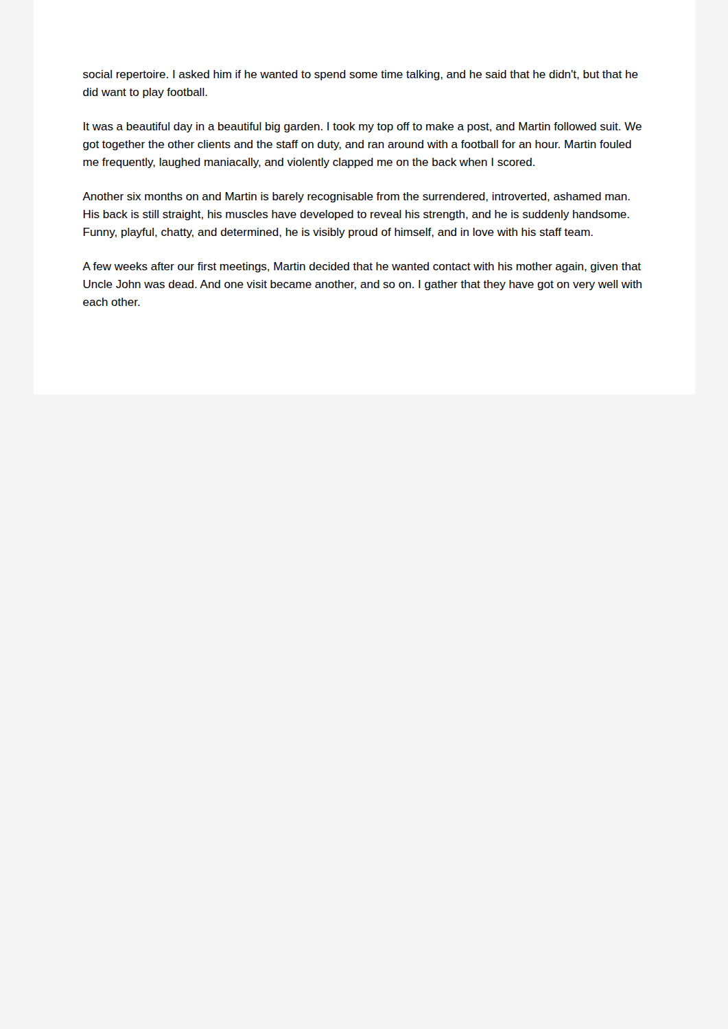social repertoire. I asked him if he wanted to spend some time talking, and he said that he didn't, but that he did want to play football.
It was a beautiful day in a beautiful big garden. I took my top off to make a post, and Martin followed suit. We got together the other clients and the staff on duty, and ran around with a football for an hour. Martin fouled me frequently, laughed maniacally, and violently clapped me on the back when I scored.
Another six months on and Martin is barely recognisable from the surrendered, introverted, ashamed man. His back is still straight, his muscles have developed to reveal his strength, and he is suddenly handsome. Funny, playful, chatty, and determined, he is visibly proud of himself, and in love with his staff team.
A few weeks after our first meetings, Martin decided that he wanted contact with his mother again, given that Uncle John was dead. And one visit became another, and so on. I gather that they have got on very well with each other.